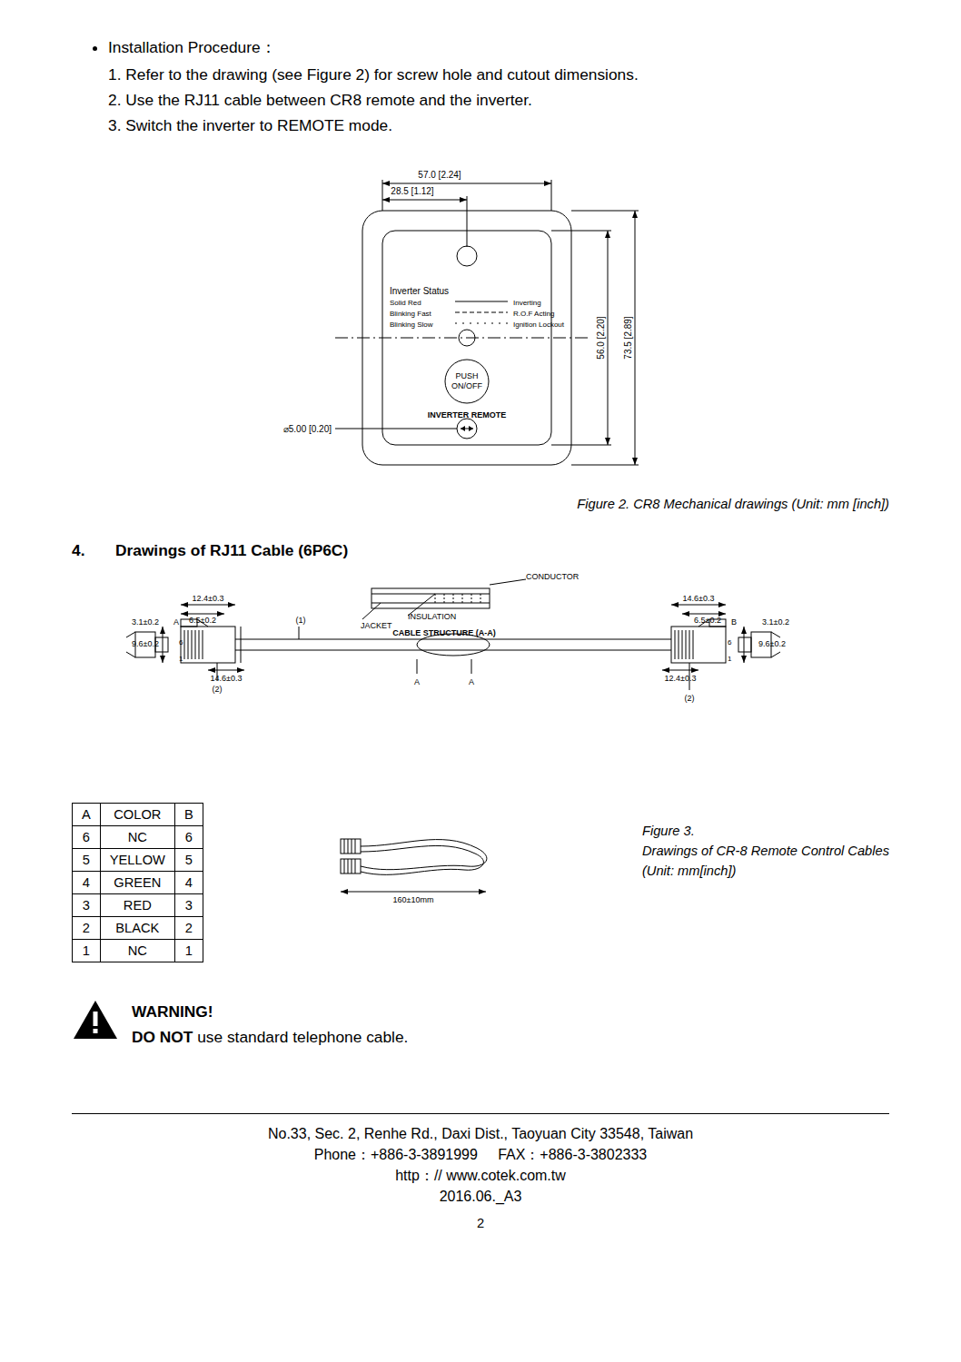Installation Procedure：
Refer to the drawing (see Figure 2) for screw hole and cutout dimensions.
Use the RJ11 cable between CR8 remote and the inverter.
Switch the inverter to REMOTE mode.
57.0 [2.24] 28.5 [1.12] Inverter Status Solid Red Inverting Blinking Fast R.O.F Acting Blinking Slow Ignition Lockout PUSH ON/OFF INVERTER REMOTE ⌀5.00 [0.20] 56.0 [2.20] 73.5 [2.89]
Figure 2. CR8 Mechanical drawings (Unit: mm [inch])
4. Drawings of RJ11 Cable (6P6C)
12.4±0.3 6.5±0.2 3.1±0.2 14.6±0.3 9.6±0.2 A 6 1 (2) (1) 14.6±0.3 6.5±0.2 3.1±0.2 12.4±0.3 9.6±0.2 B 6 1 (2) CONDUCTOR INSULATION JACKET CABLE STRUCTURE (A-A) A A
| A | COLOR | B |
| --- | --- | --- |
| 6 | NC | 6 |
| 5 | YELLOW | 5 |
| 4 | GREEN | 4 |
| 3 | RED | 3 |
| 2 | BLACK | 2 |
| 1 | NC | 1 |
160±10mm
Figure 3.
Drawings of CR-8 Remote Control Cables
(Unit: mm[inch])
WARNING!
DO NOT use standard telephone cable.
No.33, Sec. 2, Renhe Rd., Daxi Dist., Taoyuan City 33548, Taiwan
Phone：+886-3-3891999 FAX：+886-3-3802333
http：// www.cotek.com.tw
2016.06._A3
2